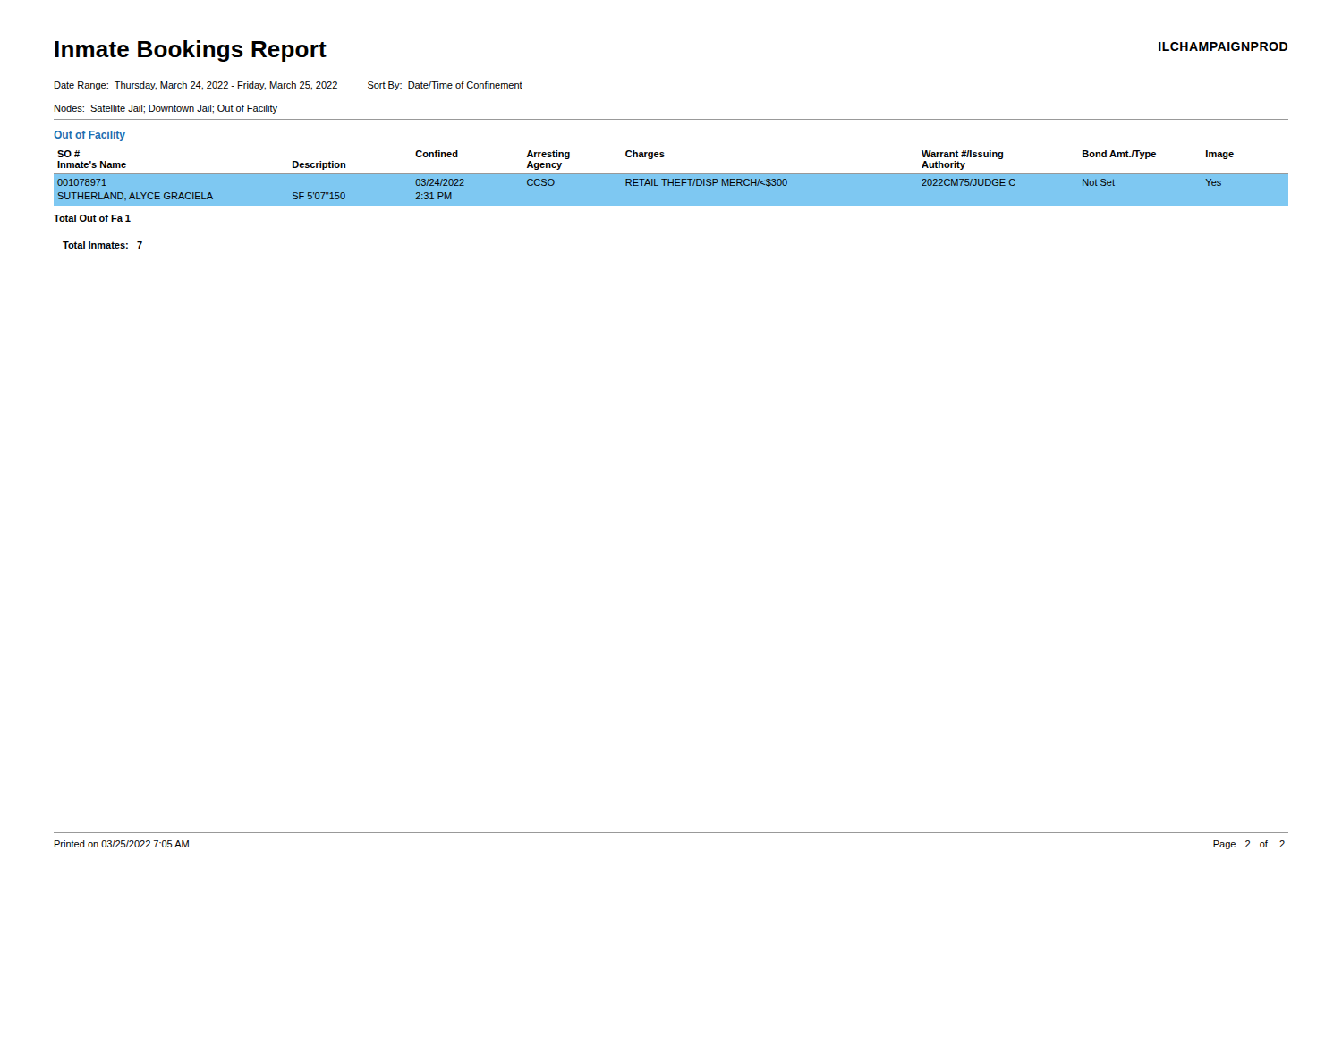ILCHAMPAIGNPROD
Inmate Bookings Report
Date Range: Thursday, March 24, 2022 - Friday, March 25, 2022 Sort By: Date/Time of Confinement
Nodes: Satellite Jail; Downtown Jail; Out of Facility
Out of Facility
| SO # Inmate's Name | Description | Confined | Arresting Agency | Charges | Warrant #/Issuing Authority | Bond Amt./Type | Image |
| --- | --- | --- | --- | --- | --- | --- | --- |
| 001078971 | | 03/24/2022 | CCSO | RETAIL THEFT/DISP MERCH/<$300 | 2022CM75/JUDGE C | Not Set | Yes |
| SUTHERLAND, ALYCE GRACIELA | SF 5'07"150 | 2:31 PM | | | | | |
Total Out of Fa 1
Total Inmates: 7
Printed on 03/25/2022 7:05 AM Page 2 of 2